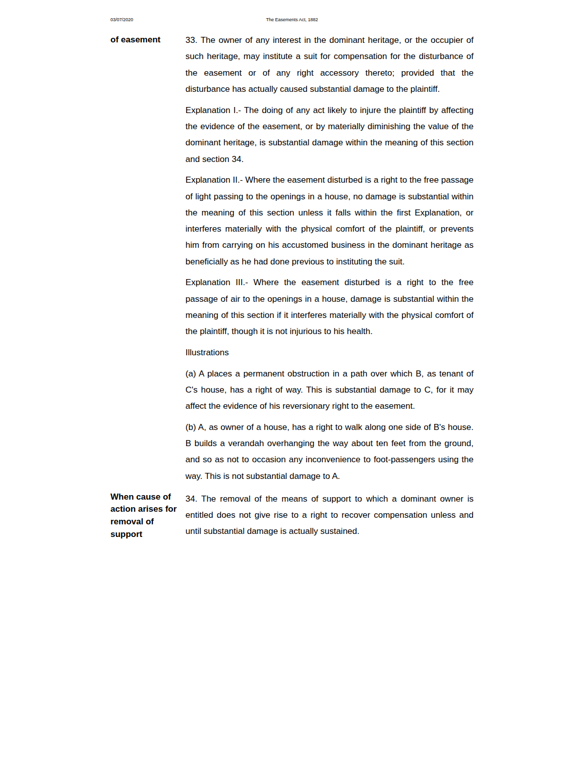03/07/2020
The Easements Act, 1882
of easement
33. The owner of any interest in the dominant heritage, or the occupier of such heritage, may institute a suit for compensation for the disturbance of the easement or of any right accessory thereto; provided that the disturbance has actually caused substantial damage to the plaintiff.
Explanation I.- The doing of any act likely to injure the plaintiff by affecting the evidence of the easement, or by materially diminishing the value of the dominant heritage, is substantial damage within the meaning of this section and section 34.
Explanation II.- Where the easement disturbed is a right to the free passage of light passing to the openings in a house, no damage is substantial within the meaning of this section unless it falls within the first Explanation, or interferes materially with the physical comfort of the plaintiff, or prevents him from carrying on his accustomed business in the dominant heritage as beneficially as he had done previous to instituting the suit.
Explanation III.- Where the easement disturbed is a right to the free passage of air to the openings in a house, damage is substantial within the meaning of this section if it interferes materially with the physical comfort of the plaintiff, though it is not injurious to his health.
Illustrations
(a) A places a permanent obstruction in a path over which B, as tenant of C's house, has a right of way. This is substantial damage to C, for it may affect the evidence of his reversionary right to the easement.
(b) A, as owner of a house, has a right to walk along one side of B's house. B builds a verandah overhanging the way about ten feet from the ground, and so as not to occasion any inconvenience to foot-passengers using the way. This is not substantial damage to A.
When cause of action arises for removal of support
34. The removal of the means of support to which a dominant owner is entitled does not give rise to a right to recover compensation unless and until substantial damage is actually sustained.